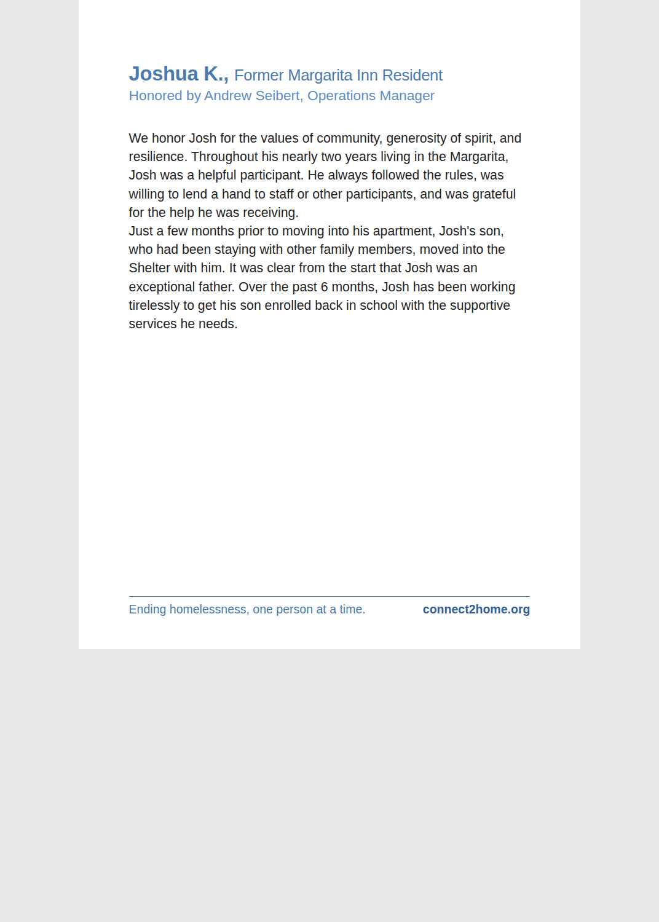Joshua K., Former Margarita Inn Resident
Honored by Andrew Seibert, Operations Manager
We honor Josh for the values of community, generosity of spirit, and resilience. Throughout his nearly two years living in the Margarita, Josh was a helpful participant. He always followed the rules, was willing to lend a hand to staff or other participants, and was grateful for the help he was receiving.
Just a few months prior to moving into his apartment, Josh's son, who had been staying with other family members, moved into the Shelter with him. It was clear from the start that Josh was an exceptional father. Over the past 6 months, Josh has been working tirelessly to get his son enrolled back in school with the supportive services he needs.
Ending homelessness, one person at a time. connect2home.org